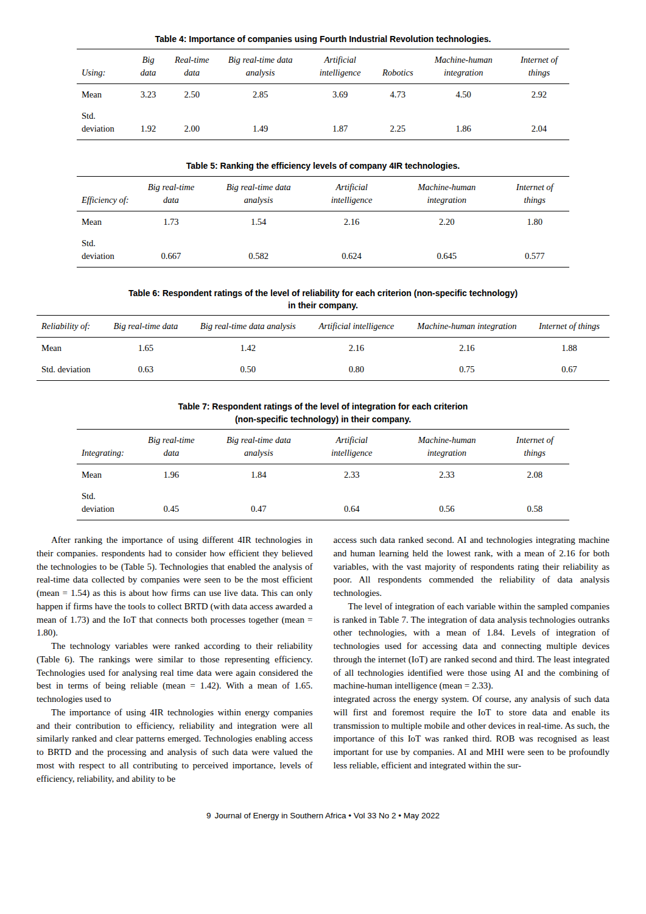Table 4: Importance of companies using Fourth Industrial Revolution technologies.
| Using: | Big data | Real-time data | Big real-time data analysis | Artificial intelligence | Robotics | Machine-human integration | Internet of things |
| --- | --- | --- | --- | --- | --- | --- | --- |
| Mean | 3.23 | 2.50 | 2.85 | 3.69 | 4.73 | 4.50 | 2.92 |
| Std. deviation | 1.92 | 2.00 | 1.49 | 1.87 | 2.25 | 1.86 | 2.04 |
Table 5: Ranking the efficiency levels of company 4IR technologies.
| Efficiency of: | Big real-time data | Big real-time data analysis | Artificial intelligence | Machine-human integration | Internet of things |
| --- | --- | --- | --- | --- | --- |
| Mean | 1.73 | 1.54 | 2.16 | 2.20 | 1.80 |
| Std. deviation | 0.667 | 0.582 | 0.624 | 0.645 | 0.577 |
Table 6: Respondent ratings of the level of reliability for each criterion (non-specific technology) in their company.
| Reliability of: | Big real-time data | Big real-time data analysis | Artificial intelligence | Machine-human integration | Internet of things |
| --- | --- | --- | --- | --- | --- |
| Mean | 1.65 | 1.42 | 2.16 | 2.16 | 1.88 |
| Std. deviation | 0.63 | 0.50 | 0.80 | 0.75 | 0.67 |
Table 7: Respondent ratings of the level of integration for each criterion (non-specific technology) in their company.
| Integrating: | Big real-time data | Big real-time data analysis | Artificial intelligence | Machine-human integration | Internet of things |
| --- | --- | --- | --- | --- | --- |
| Mean | 1.96 | 1.84 | 2.33 | 2.33 | 2.08 |
| Std. deviation | 0.45 | 0.47 | 0.64 | 0.56 | 0.58 |
After ranking the importance of using different 4IR technologies in their companies. respondents had to consider how efficient they believed the technologies to be (Table 5). Technologies that enabled the analysis of real-time data collected by companies were seen to be the most efficient (mean = 1.54) as this is about how firms can use live data. This can only happen if firms have the tools to collect BRTD (with data access awarded a mean of 1.73) and the IoT that connects both processes together (mean = 1.80).
The technology variables were ranked according to their reliability (Table 6). The rankings were similar to those representing efficiency. Technologies used for analysing real time data were again considered the best in terms of being reliable (mean = 1.42). With a mean of 1.65. technologies used to
The importance of using 4IR technologies within energy companies and their contribution to efficiency, reliability and integration were all similarly ranked and clear patterns emerged. Technologies enabling access to BRTD and the processing and analysis of such data were valued the most with respect to all contributing to perceived importance, levels of efficiency, reliability, and ability to be
access such data ranked second. AI and technologies integrating machine and human learning held the lowest rank, with a mean of 2.16 for both variables, with the vast majority of respondents rating their reliability as poor. All respondents commended the reliability of data analysis technologies.
The level of integration of each variable within the sampled companies is ranked in Table 7. The integration of data analysis technologies outranks other technologies, with a mean of 1.84. Levels of integration of technologies used for accessing data and connecting multiple devices through the internet (IoT) are ranked second and third. The least integrated of all technologies identified were those using AI and the combining of machine-human intelligence (mean = 2.33).
integrated across the energy system. Of course, any analysis of such data will first and foremost require the IoT to store data and enable its transmission to multiple mobile and other devices in real-time. As such, the importance of this IoT was ranked third. ROB was recognised as least important for use by companies. AI and MHI were seen to be profoundly less reliable, efficient and integrated within the sur-
9 Journal of Energy in Southern Africa • Vol 33 No 2 • May 2022